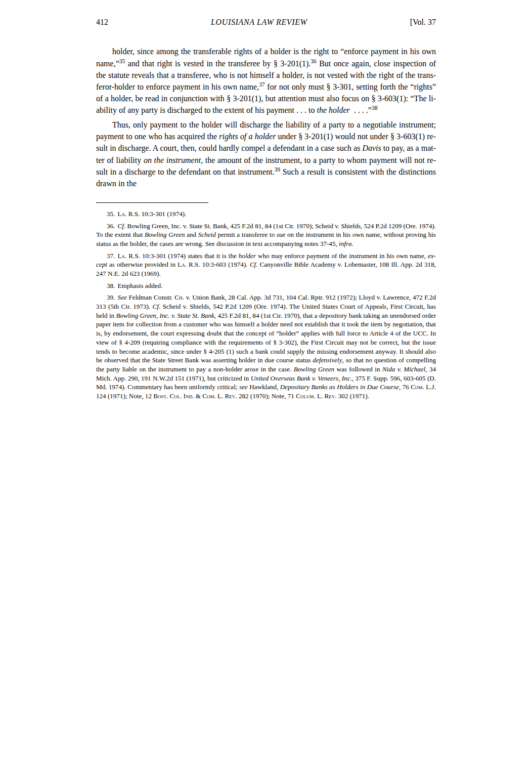412 Louisiana Law Review [Vol. 37
holder, since among the transferable rights of a holder is the right to “enforce payment in his own name,”35 and that right is vested in the transferee by § 3-201(1).36 But once again, close inspection of the statute reveals that a transferee, who is not himself a holder, is not vested with the right of the transferor-holder to enforce payment in his own name,37 for not only must § 3-301, setting forth the “rights” of a holder, be read in conjunction with § 3-201(1), but attention must also focus on § 3-603(1): “The liability of any party is discharged to the extent of his payment . . . to the holder . . . .”38
Thus, only payment to the holder will discharge the liability of a party to a negotiable instrument; payment to one who has acquired the rights of a holder under § 3-201(1) would not under § 3-603(1) result in discharge. A court, then, could hardly compel a defendant in a case such as Davis to pay, as a matter of liability on the instrument, the amount of the instrument, to a party to whom payment will not result in a discharge to the defendant on that instrument.39 Such a result is consistent with the distinctions drawn in the
La. R.S. 10:3-301 (1974).
Cf. Bowling Green, Inc. v. State St. Bank, 425 F.2d 81, 84 (1st Cir. 1970); Scheid v. Shields, 524 P.2d 1209 (Ore. 1974). To the extent that Bowling Green and Scheid permit a transferee to sue on the instrument in his own name, without proving his status as the holder, the cases are wrong. See discussion in text accompanying notes 37-45, infra.
La. R.S. 10:3-301 (1974) states that it is the holder who may enforce payment of the instrument in his own name, except as otherwise provided in La. R.S. 10:3-603 (1974). Cf. Canyonville Bible Academy v. Lobemaster, 108 Ill. App. 2d 318, 247 N.E. 2d 623 (1969).
Emphasis added.
See Feldman Constr. Co. v. Union Bank, 28 Cal. App. 3d 731, 104 Cal. Rptr. 912 (1972); Lloyd v. Lawrence, 472 F.2d 313 (5th Cir. 1973). Cf. Scheid v. Shields, 542 P.2d 1209 (Ore. 1974). The United States Court of Appeals, First Circuit, has held in Bowling Green, Inc. v. State St. Bank, 425 F.2d 81, 84 (1st Cir. 1970), that a depository bank taking an unendorsed order paper item for collection from a customer who was himself a holder need not establish that it took the item by negotiation, that is, by endorsement, the court expressing doubt that the concept of “holder” applies with full force to Article 4 of the UCC. In view of § 4-209 (requiring compliance with the requirements of § 3-302), the First Circuit may not be correct, but the issue tends to become academic, since under § 4-205 (1) such a bank could supply the missing endorsement anyway. It should also be observed that the State Street Bank was asserting holder in due course status defensively, so that no question of compelling the party liable on the instrument to pay a non-holder arose in the case. Bowling Green was followed in Nida v. Michael, 34 Mich. App. 290, 191 N.W.2d 151 (1971), but criticized in United Overseas Bank v. Veneers, Inc., 375 F. Supp. 596, 603-605 (D. Md. 1974). Commentary has been uniformly critical; see Hawkland, Depositary Banks as Holders in Due Course, 76 Com. L.J. 124 (1971); Note, 12 Bost. Col. Ind. & Com. L. Rev. 282 (1970); Note, 71 Colum. L. Rev. 302 (1971).